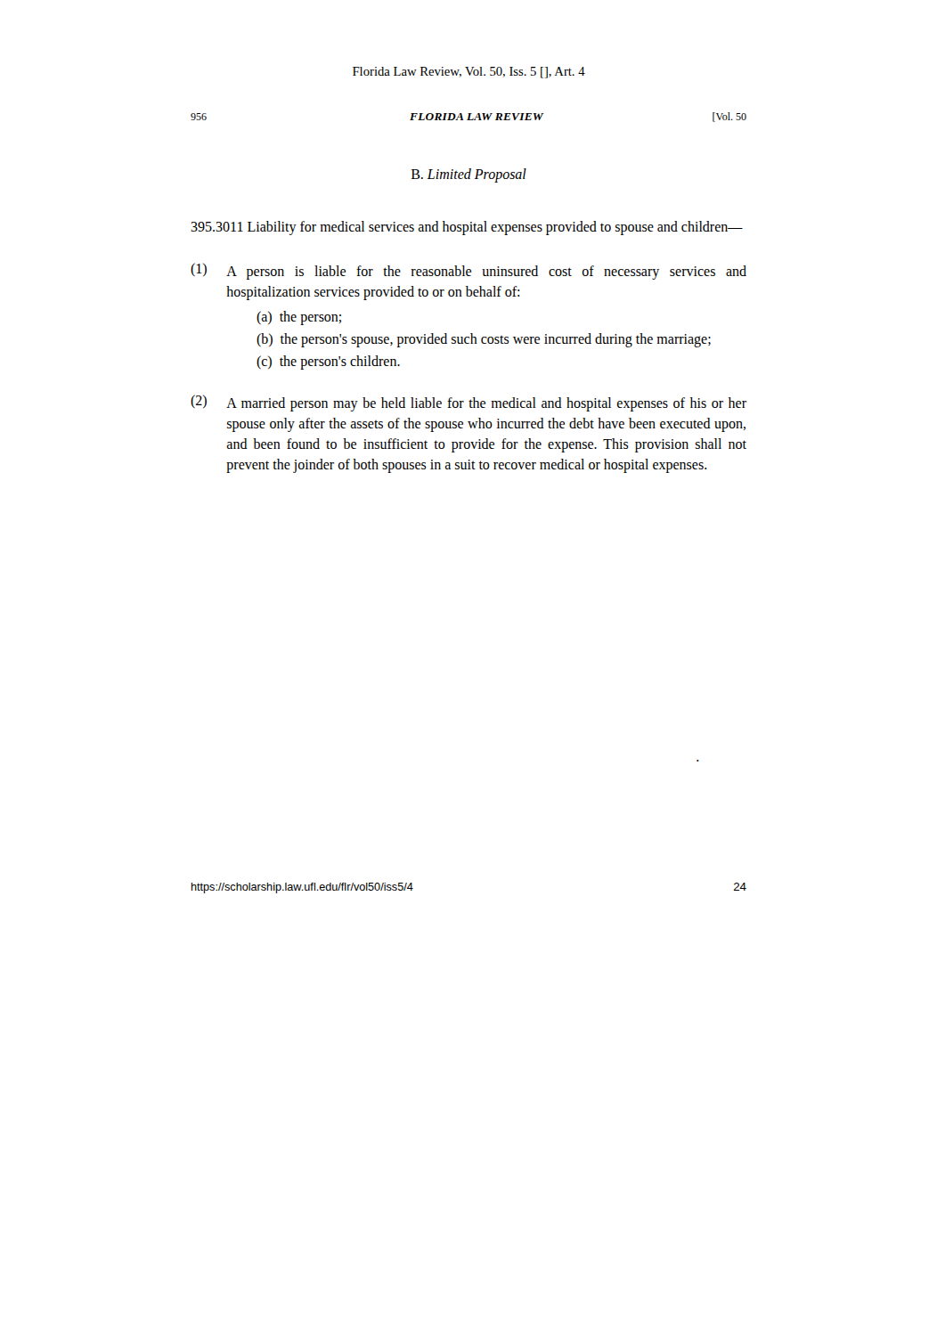Florida Law Review, Vol. 50, Iss. 5 [], Art. 4
956 FLORIDA LAW REVIEW [Vol. 50
B. Limited Proposal
395.3011 Liability for medical services and hospital expenses provided to spouse and children—
(1)
A person is liable for the reasonable uninsured cost of necessary services and hospitalization services provided to or on behalf of:
(a) the person;
(b) the person's spouse, provided such costs were incurred during the marriage;
(c) the person's children.
(2)
A married person may be held liable for the medical and hospital expenses of his or her spouse only after the assets of the spouse who incurred the debt have been executed upon, and been found to be insufficient to provide for the expense. This provision shall not prevent the joinder of both spouses in a suit to recover medical or hospital expenses.
.
https://scholarship.law.ufl.edu/flr/vol50/iss5/4 24